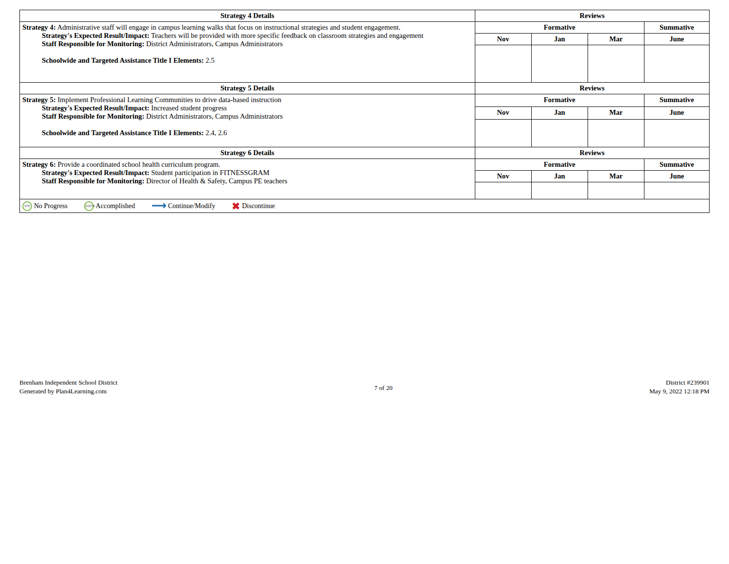| Strategy 4 Details | Reviews |
| Strategy 4: Administrative staff will engage in campus learning walks that focus on instructional strategies and student engagement. Strategy's Expected Result/Impact: Teachers will be provided with more specific feedback on classroom strategies and engagement Staff Responsible for Monitoring: District Administrators, Campus Administrators Schoolwide and Targeted Assistance Title I Elements: 2.5 | Formative | Summative |
| Nov | Jan | Mar | June |
| Strategy 5 Details | Reviews |
| Strategy 5: Implement Professional Learning Communities to drive data-based instruction Strategy's Expected Result/Impact: Increased student progress Staff Responsible for Monitoring: District Administrators, Campus Administrators Schoolwide and Targeted Assistance Title I Elements: 2.4, 2.6 | Formative | Summative |
| Nov | Jan | Mar | June |
| Strategy 6 Details | Reviews |
| Strategy 6: Provide a coordinated school health curriculum program. Strategy's Expected Result/Impact: Student participation in FITNESSGRAM Staff Responsible for Monitoring: Director of Health & Safety, Campus PE teachers | Formative | Summative |
| Nov | Jan | Mar | June |
| 0% No Progress 100% Accomplished ⟶ Continue/Modify ✖ Discontinue |
Brenham Independent School District
Generated by Plan4Learning.com
7 of 20
District #239901
May 9, 2022 12:18 PM